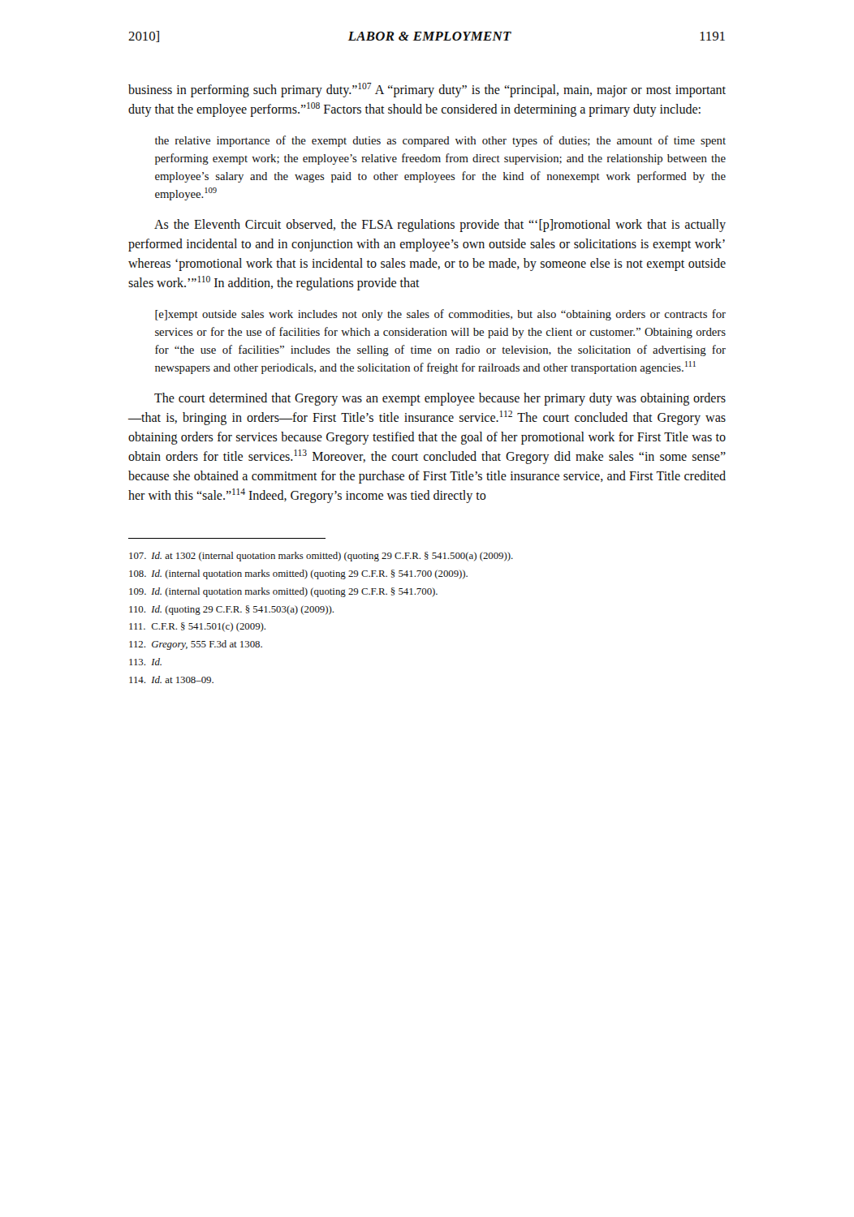2010] LABOR & EMPLOYMENT 1191
business in performing such primary duty.”107 A “primary duty” is the “principal, main, major or most important duty that the employee performs.”108 Factors that should be considered in determining a primary duty include:
the relative importance of the exempt duties as compared with other types of duties; the amount of time spent performing exempt work; the employee’s relative freedom from direct supervision; and the relationship between the employee’s salary and the wages paid to other employees for the kind of nonexempt work performed by the employee.109
As the Eleventh Circuit observed, the FLSA regulations provide that “‘[p]romotional work that is actually performed incidental to and in conjunction with an employee’s own outside sales or solicitations is exempt work’ whereas ‘promotional work that is incidental to sales made, or to be made, by someone else is not exempt outside sales work.’”110 In addition, the regulations provide that
[e]xempt outside sales work includes not only the sales of commodities, but also “obtaining orders or contracts for services or for the use of facilities for which a consideration will be paid by the client or customer.” Obtaining orders for “the use of facilities” includes the selling of time on radio or television, the solicitation of advertising for newspapers and other periodicals, and the solicitation of freight for railroads and other transportation agencies.111
The court determined that Gregory was an exempt employee because her primary duty was obtaining orders—that is, bringing in orders—for First Title’s title insurance service.112 The court concluded that Gregory was obtaining orders for services because Gregory testified that the goal of her promotional work for First Title was to obtain orders for title services.113 Moreover, the court concluded that Gregory did make sales “in some sense” because she obtained a commitment for the purchase of First Title’s title insurance service, and First Title credited her with this “sale.”114 Indeed, Gregory’s income was tied directly to
107. Id. at 1302 (internal quotation marks omitted) (quoting 29 C.F.R. § 541.500(a) (2009)).
108. Id. (internal quotation marks omitted) (quoting 29 C.F.R. § 541.700 (2009)).
109. Id. (internal quotation marks omitted) (quoting 29 C.F.R. § 541.700).
110. Id. (quoting 29 C.F.R. § 541.503(a) (2009)).
111. C.F.R. § 541.501(c) (2009).
112. Gregory, 555 F.3d at 1308.
113. Id.
114. Id. at 1308–09.